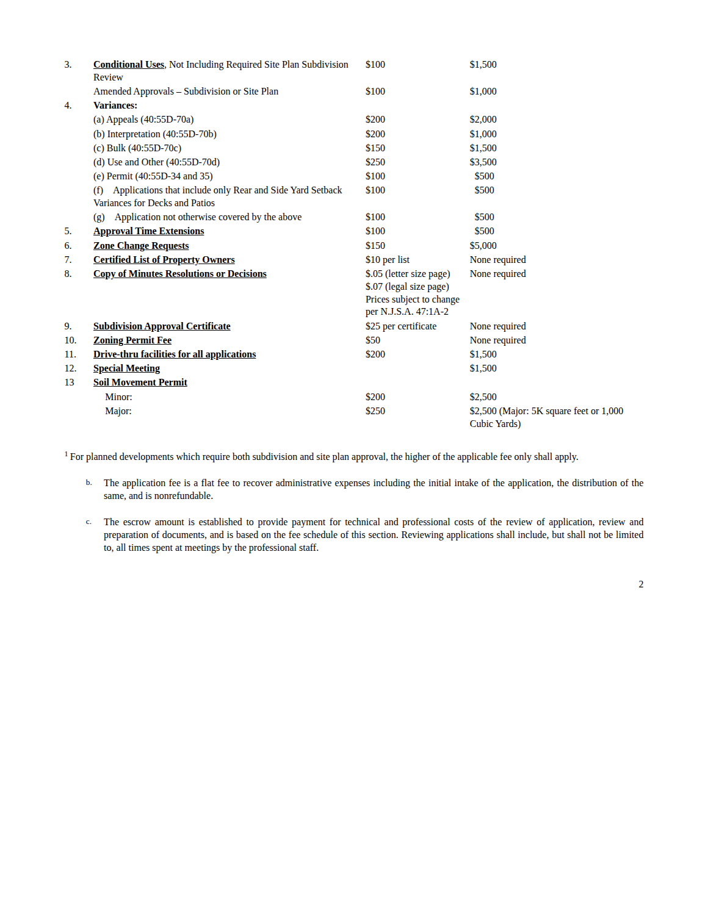| 3. | Conditional Uses , Not Including Required Site Plan Subdivision Review | $100 | $1,500 |
| | Amended Approvals – Subdivision or Site Plan | $100 | $1,000 |
| 4. | Variances: | | |
| | (a) Appeals (40:55D-70a) | $200 | $2,000 |
| | (b) Interpretation (40:55D-70b) | $200 | $1,000 |
| | (c) Bulk (40:55D-70c) | $150 | $1,500 |
| | (d) Use and Other (40:55D-70d) | $250 | $3,500 |
| | (e) Permit (40:55D-34 and 35) | $100 | $500 |
| | (f) Applications that include only Rear and Side Yard Setback Variances for Decks and Patios | $100 | $500 |
| | (g) Application not otherwise covered by the above | $100 | $500 |
| 5. | Approval Time Extensions | $100 | $500 |
| 6. | Zone Change Requests | $150 | $5,000 |
| 7. | Certified List of Property Owners | $10 per list | None required |
| 8. | Copy of Minutes Resolutions or Decisions | $.05 (letter size page) $.07 (legal size page) Prices subject to change per N.J.S.A. 47:1A-2 | None required |
| 9. | Subdivision Approval Certificate | $25 per certificate | None required |
| 10. | Zoning Permit Fee | $50 | None required |
| 11. | Drive-thru facilities for all applications | $200 | $1,500 |
| 12. | Special Meeting | | $1,500 |
| 13 | Soil Movement Permit | | |
| | Minor: | $200 | $2,500 |
| | Major: | $250 | $2,500 (Major: 5K square feet or 1,000 Cubic Yards) |
1 For planned developments which require both subdivision and site plan approval, the higher of the applicable fee only shall apply.
b. The application fee is a flat fee to recover administrative expenses including the initial intake of the application, the distribution of the same, and is nonrefundable.
c. The escrow amount is established to provide payment for technical and professional costs of the review of application, review and preparation of documents, and is based on the fee schedule of this section. Reviewing applications shall include, but shall not be limited to, all times spent at meetings by the professional staff.
2